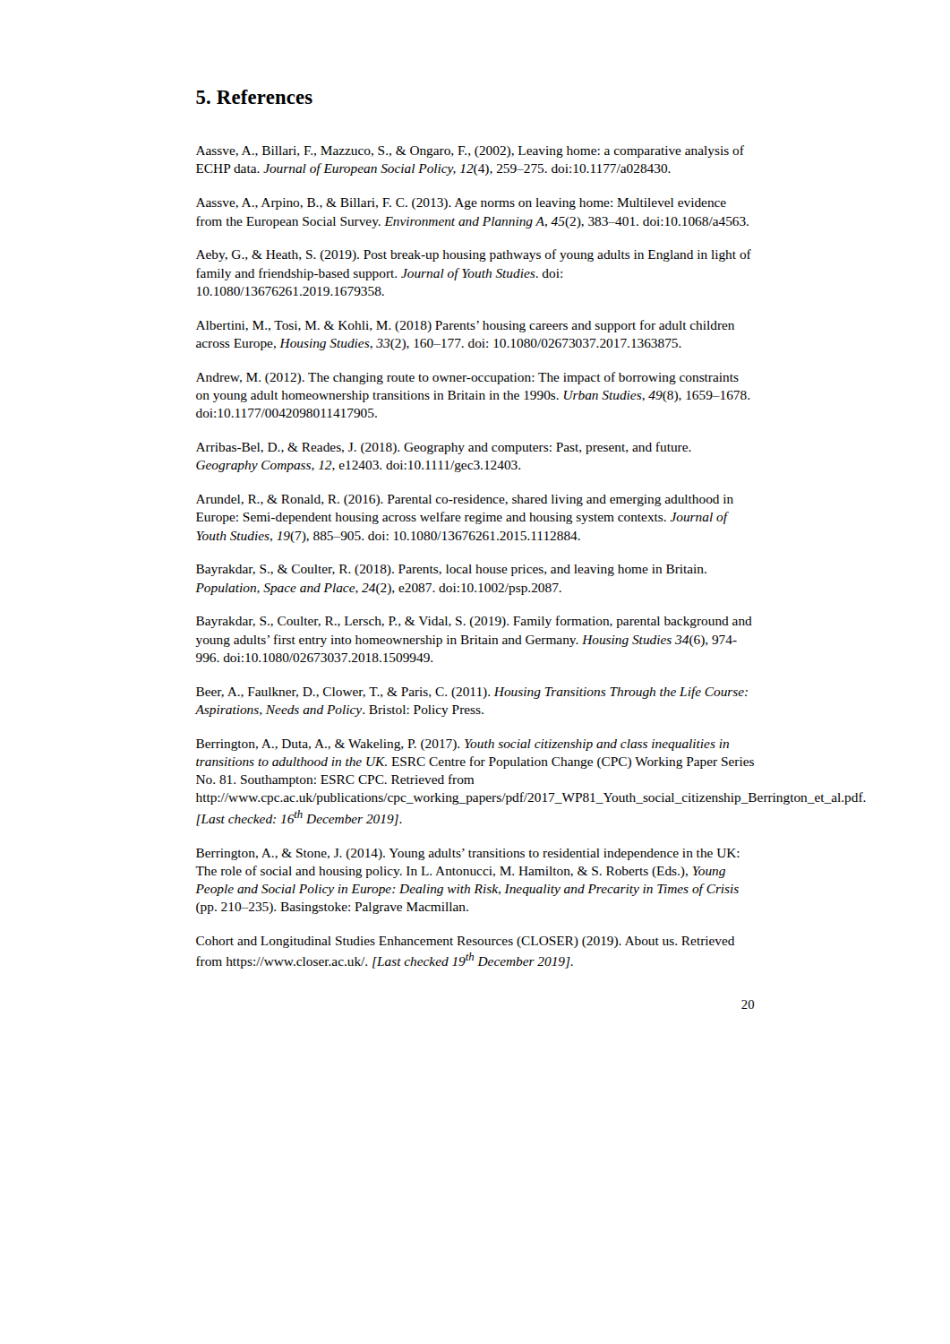5. References
Aassve, A., Billari, F., Mazzuco, S., & Ongaro, F., (2002), Leaving home: a comparative analysis of ECHP data. Journal of European Social Policy, 12(4), 259–275. doi:10.1177/a028430.
Aassve, A., Arpino, B., & Billari, F. C. (2013). Age norms on leaving home: Multilevel evidence from the European Social Survey. Environment and Planning A, 45(2), 383–401. doi:10.1068/a4563.
Aeby, G., & Heath, S. (2019). Post break-up housing pathways of young adults in England in light of family and friendship-based support. Journal of Youth Studies. doi: 10.1080/13676261.2019.1679358.
Albertini, M., Tosi, M. & Kohli, M. (2018) Parents’ housing careers and support for adult children across Europe, Housing Studies, 33(2), 160–177. doi: 10.1080/02673037.2017.1363875.
Andrew, M. (2012). The changing route to owner-occupation: The impact of borrowing constraints on young adult homeownership transitions in Britain in the 1990s. Urban Studies, 49(8), 1659–1678. doi:10.1177/0042098011417905.
Arribas-Bel, D., & Reades, J. (2018). Geography and computers: Past, present, and future. Geography Compass, 12, e12403. doi:10.1111/gec3.12403.
Arundel, R., & Ronald, R. (2016). Parental co-residence, shared living and emerging adulthood in Europe: Semi-dependent housing across welfare regime and housing system contexts. Journal of Youth Studies, 19(7), 885–905. doi: 10.1080/13676261.2015.1112884.
Bayrakdar, S., & Coulter, R. (2018). Parents, local house prices, and leaving home in Britain. Population, Space and Place, 24(2), e2087. doi:10.1002/psp.2087.
Bayrakdar, S., Coulter, R., Lersch, P., & Vidal, S. (2019). Family formation, parental background and young adults’ first entry into homeownership in Britain and Germany. Housing Studies 34(6), 974-996. doi:10.1080/02673037.2018.1509949.
Beer, A., Faulkner, D., Clower, T., & Paris, C. (2011). Housing Transitions Through the Life Course: Aspirations, Needs and Policy. Bristol: Policy Press.
Berrington, A., Duta, A., & Wakeling, P. (2017). Youth social citizenship and class inequalities in transitions to adulthood in the UK. ESRC Centre for Population Change (CPC) Working Paper Series No. 81. Southampton: ESRC CPC. Retrieved from http://www.cpc.ac.uk/publications/cpc_working_papers/pdf/2017_WP81_Youth_social_citizenship_Berrington_et_al.pdf. [Last checked: 16th December 2019].
Berrington, A., & Stone, J. (2014). Young adults’ transitions to residential independence in the UK: The role of social and housing policy. In L. Antonucci, M. Hamilton, & S. Roberts (Eds.), Young People and Social Policy in Europe: Dealing with Risk, Inequality and Precarity in Times of Crisis (pp. 210–235). Basingstoke: Palgrave Macmillan.
Cohort and Longitudinal Studies Enhancement Resources (CLOSER) (2019). About us. Retrieved from https://www.closer.ac.uk/. [Last checked 19th December 2019].
20